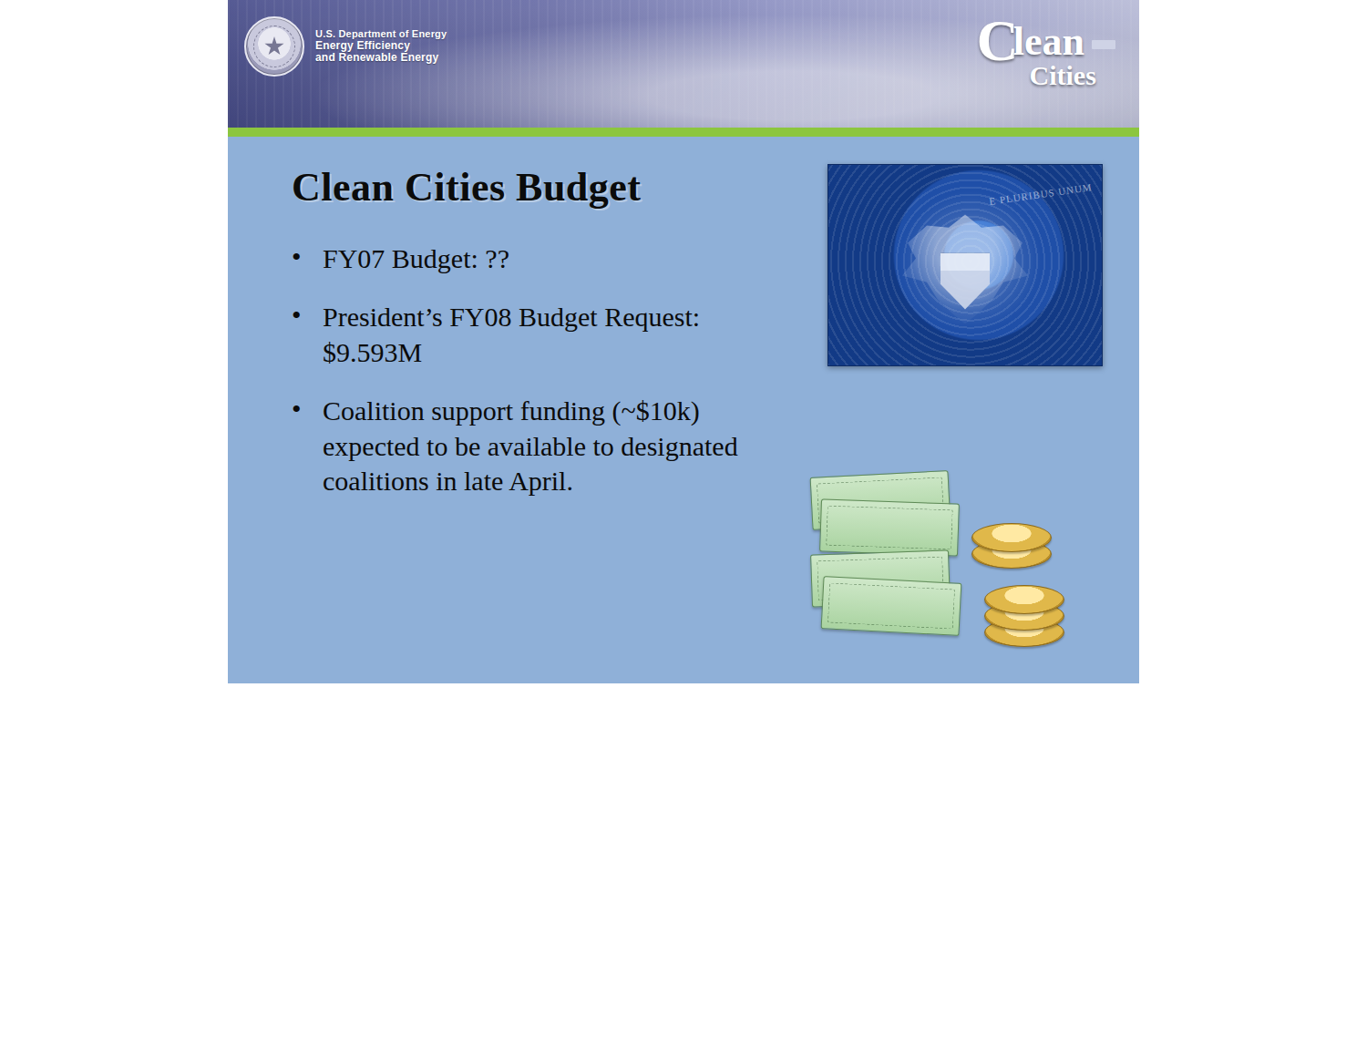U.S. Department of Energy
Energy Efficiency
and Renewable Energy
Clean Cities
Clean Cities Budget
FY07 Budget: ??
President’s FY08 Budget Request: $9.593M
Coalition support funding (~$10k) expected to be available to designated coalitions in late April.